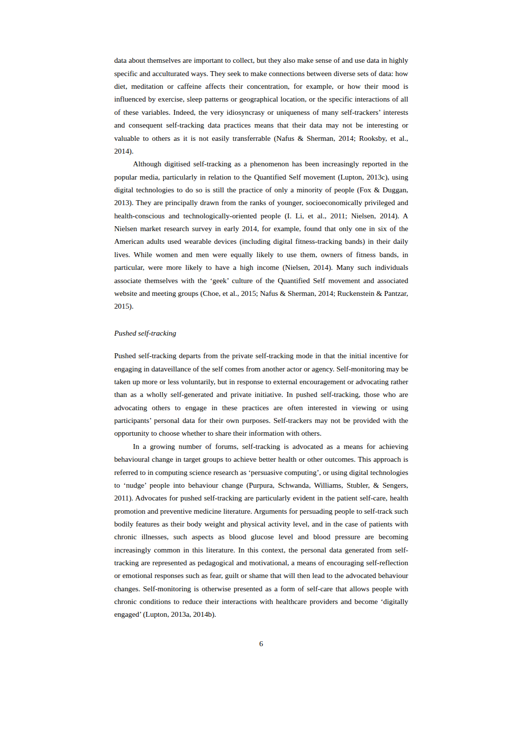data about themselves are important to collect, but they also make sense of and use data in highly specific and acculturated ways. They seek to make connections between diverse sets of data: how diet, meditation or caffeine affects their concentration, for example, or how their mood is influenced by exercise, sleep patterns or geographical location, or the specific interactions of all of these variables. Indeed, the very idiosyncrasy or uniqueness of many self-trackers’ interests and consequent self-tracking data practices means that their data may not be interesting or valuable to others as it is not easily transferrable (Nafus & Sherman, 2014; Rooksby, et al., 2014).
Although digitised self-tracking as a phenomenon has been increasingly reported in the popular media, particularly in relation to the Quantified Self movement (Lupton, 2013c), using digital technologies to do so is still the practice of only a minority of people (Fox & Duggan, 2013). They are principally drawn from the ranks of younger, socioeconomically privileged and health-conscious and technologically-oriented people (I. Li, et al., 2011; Nielsen, 2014). A Nielsen market research survey in early 2014, for example, found that only one in six of the American adults used wearable devices (including digital fitness-tracking bands) in their daily lives. While women and men were equally likely to use them, owners of fitness bands, in particular, were more likely to have a high income (Nielsen, 2014). Many such individuals associate themselves with the ‘geek’ culture of the Quantified Self movement and associated website and meeting groups (Choe, et al., 2015; Nafus & Sherman, 2014; Ruckenstein & Pantzar, 2015).
Pushed self-tracking
Pushed self-tracking departs from the private self-tracking mode in that the initial incentive for engaging in dataveillance of the self comes from another actor or agency. Self-monitoring may be taken up more or less voluntarily, but in response to external encouragement or advocating rather than as a wholly self-generated and private initiative. In pushed self-tracking, those who are advocating others to engage in these practices are often interested in viewing or using participants’ personal data for their own purposes. Self-trackers may not be provided with the opportunity to choose whether to share their information with others.
In a growing number of forums, self-tracking is advocated as a means for achieving behavioural change in target groups to achieve better health or other outcomes. This approach is referred to in computing science research as ‘persuasive computing’, or using digital technologies to ‘nudge’ people into behaviour change (Purpura, Schwanda, Williams, Stubler, & Sengers, 2011). Advocates for pushed self-tracking are particularly evident in the patient self-care, health promotion and preventive medicine literature. Arguments for persuading people to self-track such bodily features as their body weight and physical activity level, and in the case of patients with chronic illnesses, such aspects as blood glucose level and blood pressure are becoming increasingly common in this literature. In this context, the personal data generated from self-tracking are represented as pedagogical and motivational, a means of encouraging self-reflection or emotional responses such as fear, guilt or shame that will then lead to the advocated behaviour changes. Self-monitoring is otherwise presented as a form of self-care that allows people with chronic conditions to reduce their interactions with healthcare providers and become ‘digitally engaged’ (Lupton, 2013a, 2014b).
6